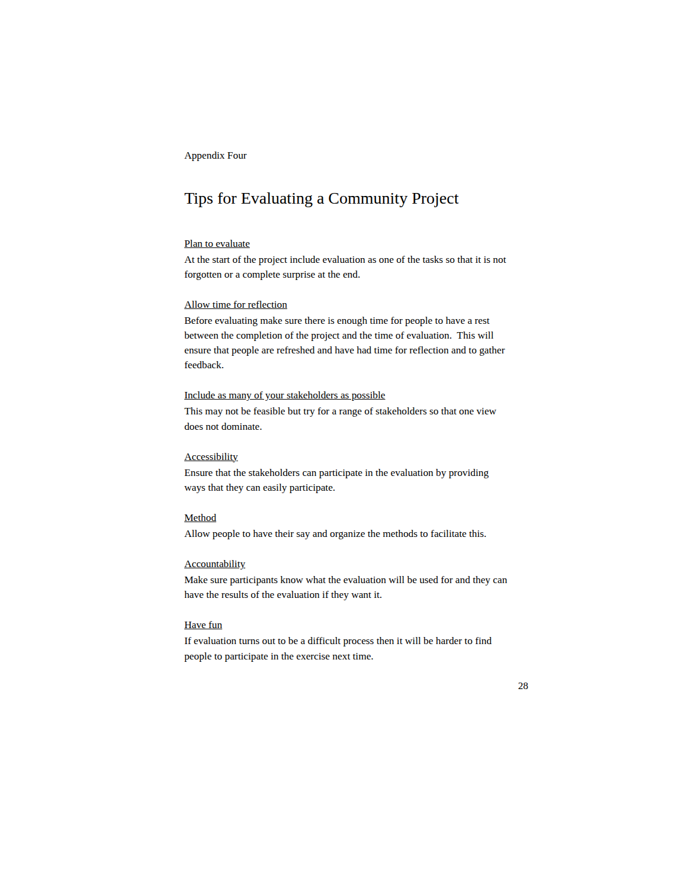Appendix Four
Tips for Evaluating a Community Project
Plan to evaluate
At the start of the project include evaluation as one of the tasks so that it is not forgotten or a complete surprise at the end.
Allow time for reflection
Before evaluating make sure there is enough time for people to have a rest between the completion of the project and the time of evaluation. This will ensure that people are refreshed and have had time for reflection and to gather feedback.
Include as many of your stakeholders as possible
This may not be feasible but try for a range of stakeholders so that one view does not dominate.
Accessibility
Ensure that the stakeholders can participate in the evaluation by providing ways that they can easily participate.
Method
Allow people to have their say and organize the methods to facilitate this.
Accountability
Make sure participants know what the evaluation will be used for and they can have the results of the evaluation if they want it.
Have fun
If evaluation turns out to be a difficult process then it will be harder to find people to participate in the exercise next time.
28